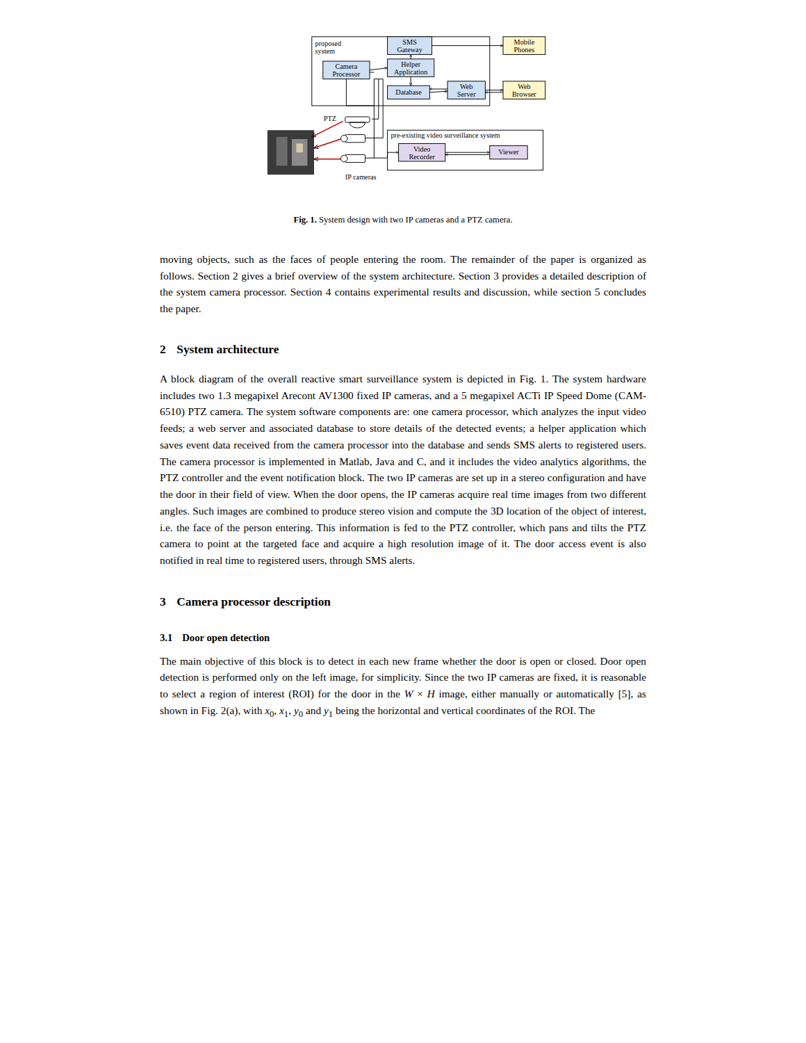proposed system SMS Gateway Mobile Phones Camera Processor Helper Application Database Web Server Web Browser pre-existing video surveillance system Video Recorder Viewer PTZ IP cameras
Fig. 1. System design with two IP cameras and a PTZ camera.
moving objects, such as the faces of people entering the room. The remainder of the paper is organized as follows. Section 2 gives a brief overview of the system architecture. Section 3 provides a detailed description of the system camera processor. Section 4 contains experimental results and discussion, while section 5 concludes the paper.
2 System architecture
A block diagram of the overall reactive smart surveillance system is depicted in Fig. 1. The system hardware includes two 1.3 megapixel Arecont AV1300 fixed IP cameras, and a 5 megapixel ACTi IP Speed Dome (CAM-6510) PTZ camera. The system software components are: one camera processor, which analyzes the input video feeds; a web server and associated database to store details of the detected events; a helper application which saves event data received from the camera processor into the database and sends SMS alerts to registered users. The camera processor is implemented in Matlab, Java and C, and it includes the video analytics algorithms, the PTZ controller and the event notification block. The two IP cameras are set up in a stereo configuration and have the door in their field of view. When the door opens, the IP cameras acquire real time images from two different angles. Such images are combined to produce stereo vision and compute the 3D location of the object of interest, i.e. the face of the person entering. This information is fed to the PTZ controller, which pans and tilts the PTZ camera to point at the targeted face and acquire a high resolution image of it. The door access event is also notified in real time to registered users, through SMS alerts.
3 Camera processor description
3.1 Door open detection
The main objective of this block is to detect in each new frame whether the door is open or closed. Door open detection is performed only on the left image, for simplicity. Since the two IP cameras are fixed, it is reasonable to select a region of interest (ROI) for the door in the W × H image, either manually or automatically [5], as shown in Fig. 2(a), with x0, x1, y0 and y1 being the horizontal and vertical coordinates of the ROI. The